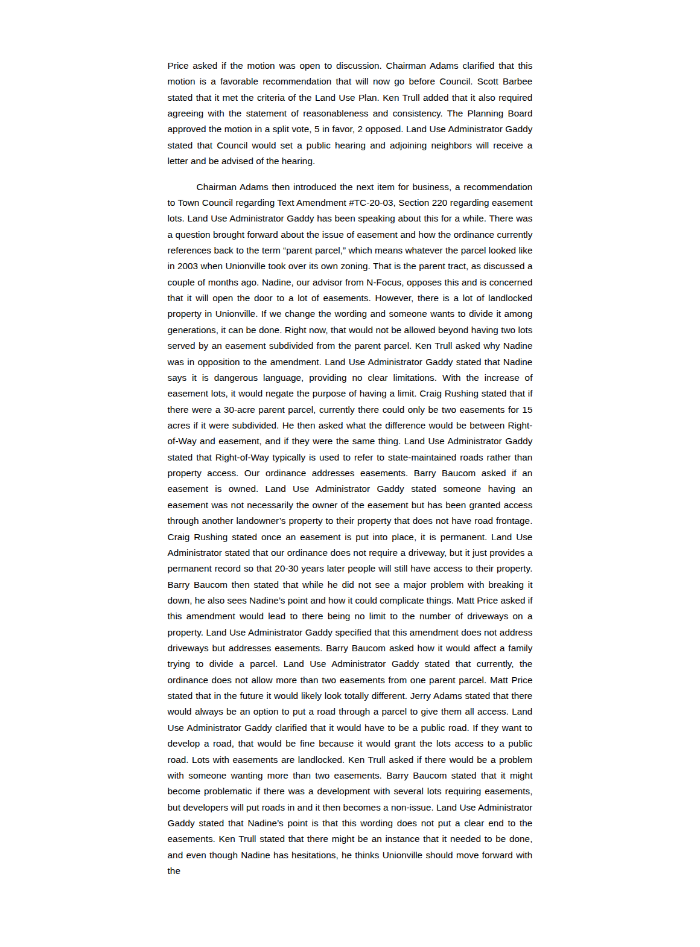Price asked if the motion was open to discussion. Chairman Adams clarified that this motion is a favorable recommendation that will now go before Council. Scott Barbee stated that it met the criteria of the Land Use Plan. Ken Trull added that it also required agreeing with the statement of reasonableness and consistency. The Planning Board approved the motion in a split vote, 5 in favor, 2 opposed. Land Use Administrator Gaddy stated that Council would set a public hearing and adjoining neighbors will receive a letter and be advised of the hearing.
Chairman Adams then introduced the next item for business, a recommendation to Town Council regarding Text Amendment #TC-20-03, Section 220 regarding easement lots. Land Use Administrator Gaddy has been speaking about this for a while. There was a question brought forward about the issue of easement and how the ordinance currently references back to the term “parent parcel,” which means whatever the parcel looked like in 2003 when Unionville took over its own zoning. That is the parent tract, as discussed a couple of months ago. Nadine, our advisor from N-Focus, opposes this and is concerned that it will open the door to a lot of easements. However, there is a lot of landlocked property in Unionville. If we change the wording and someone wants to divide it among generations, it can be done. Right now, that would not be allowed beyond having two lots served by an easement subdivided from the parent parcel. Ken Trull asked why Nadine was in opposition to the amendment. Land Use Administrator Gaddy stated that Nadine says it is dangerous language, providing no clear limitations. With the increase of easement lots, it would negate the purpose of having a limit. Craig Rushing stated that if there were a 30-acre parent parcel, currently there could only be two easements for 15 acres if it were subdivided. He then asked what the difference would be between Right-of-Way and easement, and if they were the same thing. Land Use Administrator Gaddy stated that Right-of-Way typically is used to refer to state-maintained roads rather than property access. Our ordinance addresses easements. Barry Baucom asked if an easement is owned. Land Use Administrator Gaddy stated someone having an easement was not necessarily the owner of the easement but has been granted access through another landowner’s property to their property that does not have road frontage. Craig Rushing stated once an easement is put into place, it is permanent. Land Use Administrator stated that our ordinance does not require a driveway, but it just provides a permanent record so that 20-30 years later people will still have access to their property. Barry Baucom then stated that while he did not see a major problem with breaking it down, he also sees Nadine’s point and how it could complicate things. Matt Price asked if this amendment would lead to there being no limit to the number of driveways on a property. Land Use Administrator Gaddy specified that this amendment does not address driveways but addresses easements. Barry Baucom asked how it would affect a family trying to divide a parcel. Land Use Administrator Gaddy stated that currently, the ordinance does not allow more than two easements from one parent parcel. Matt Price stated that in the future it would likely look totally different. Jerry Adams stated that there would always be an option to put a road through a parcel to give them all access. Land Use Administrator Gaddy clarified that it would have to be a public road. If they want to develop a road, that would be fine because it would grant the lots access to a public road. Lots with easements are landlocked. Ken Trull asked if there would be a problem with someone wanting more than two easements. Barry Baucom stated that it might become problematic if there was a development with several lots requiring easements, but developers will put roads in and it then becomes a non-issue. Land Use Administrator Gaddy stated that Nadine’s point is that this wording does not put a clear end to the easements. Ken Trull stated that there might be an instance that it needed to be done, and even though Nadine has hesitations, he thinks Unionville should move forward with the